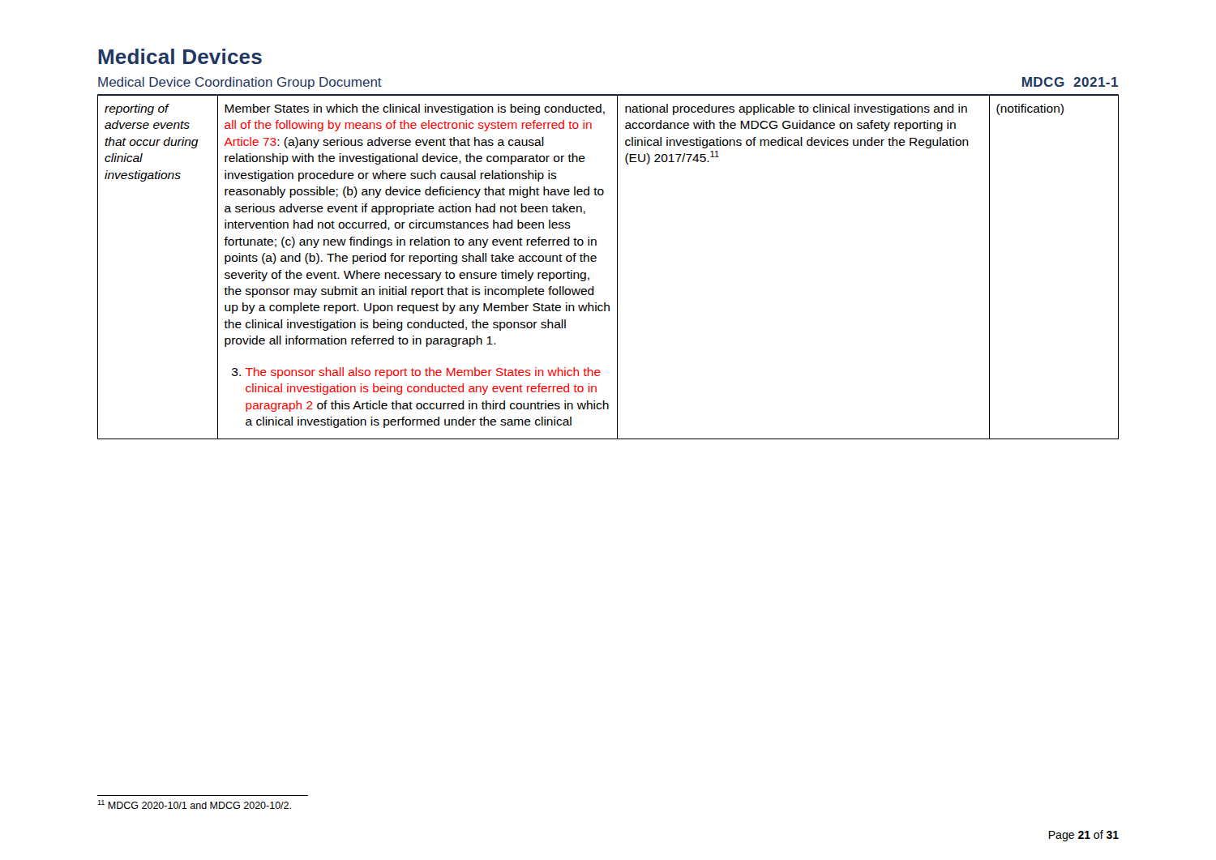Medical Devices
Medical Device Coordination Group Document
MDCG 2021-1
| reporting of adverse events that occur during clinical investigations | Member States in which the clinical investigation is being conducted, all of the following by means of the electronic system referred to in Article 73 : (a)any serious adverse event that has a causal relationship with the investigational device, the comparator or the investigation procedure or where such causal relationship is reasonably possible; (b) any device deficiency that might have led to a serious adverse event if appropriate action had not been taken, intervention had not occurred, or circumstances had been less fortunate; (c) any new findings in relation to any event referred to in points (a) and (b). The period for reporting shall take account of the severity of the event. Where necessary to ensure timely reporting, the sponsor may submit an initial report that is incomplete followed up by a complete report. Upon request by any Member State in which the clinical investigation is being conducted, the sponsor shall provide all information referred to in paragraph 1. The sponsor shall also report to the Member States in which the clinical investigation is being conducted any event referred to in paragraph 2 of this Article that occurred in third countries in which a clinical investigation is performed under the same clinical | national procedures applicable to clinical investigations and in accordance with the MDCG Guidance on safety reporting in clinical investigations of medical devices under the Regulation (EU) 2017/745. 11 | (notification) |
11 MDCG 2020-10/1 and MDCG 2020-10/2.
Page 21 of 31